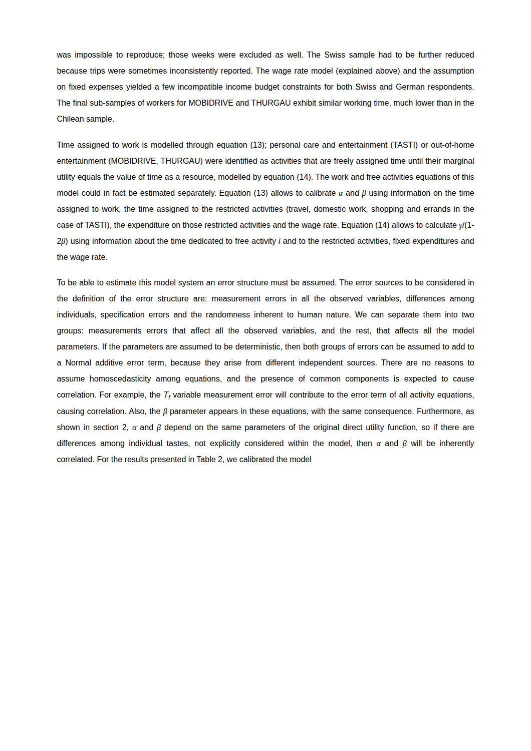was impossible to reproduce; those weeks were excluded as well. The Swiss sample had to be further reduced because trips were sometimes inconsistently reported. The wage rate model (explained above) and the assumption on fixed expenses yielded a few incompatible income budget constraints for both Swiss and German respondents. The final sub-samples of workers for MOBIDRIVE and THURGAU exhibit similar working time, much lower than in the Chilean sample.
Time assigned to work is modelled through equation (13); personal care and entertainment (TASTI) or out-of-home entertainment (MOBIDRIVE, THURGAU) were identified as activities that are freely assigned time until their marginal utility equals the value of time as a resource, modelled by equation (14). The work and free activities equations of this model could in fact be estimated separately. Equation (13) allows to calibrate α and β using information on the time assigned to work, the time assigned to the restricted activities (travel, domestic work, shopping and errands in the case of TASTI), the expenditure on those restricted activities and the wage rate. Equation (14) allows to calculate γ/(1-2β) using information about the time dedicated to free activity i and to the restricted activities, fixed expenditures and the wage rate.
To be able to estimate this model system an error structure must be assumed. The error sources to be considered in the definition of the error structure are: measurement errors in all the observed variables, differences among individuals, specification errors and the randomness inherent to human nature. We can separate them into two groups: measurements errors that affect all the observed variables, and the rest, that affects all the model parameters. If the parameters are assumed to be deterministic, then both groups of errors can be assumed to add to a Normal additive error term, because they arise from different independent sources. There are no reasons to assume homoscedasticity among equations, and the presence of common components is expected to cause correlation. For example, the Tf variable measurement error will contribute to the error term of all activity equations, causing correlation. Also, the β parameter appears in these equations, with the same consequence. Furthermore, as shown in section 2, α and β depend on the same parameters of the original direct utility function, so if there are differences among individual tastes, not explicitly considered within the model, then α and β will be inherently correlated. For the results presented in Table 2, we calibrated the model